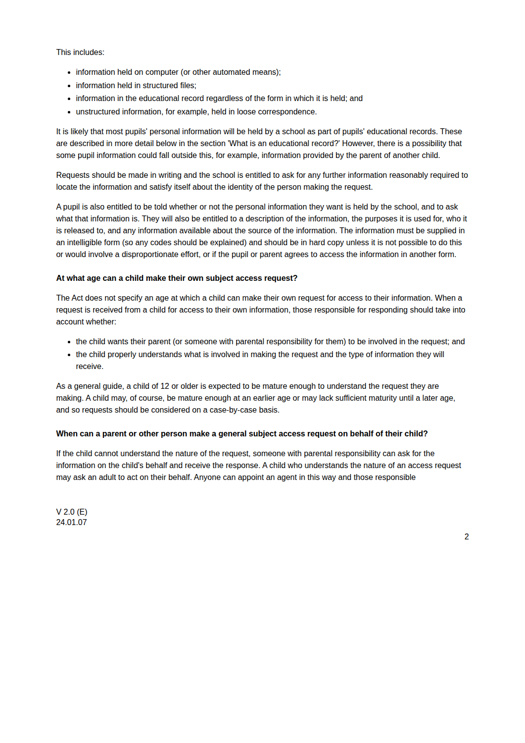This includes:
information held on computer (or other automated means);
information held in structured files;
information in the educational record regardless of the form in which it is held; and
unstructured information, for example, held in loose correspondence.
It is likely that most pupils' personal information will be held by a school as part of pupils' educational records. These are described in more detail below in the section 'What is an educational record?' However, there is a possibility that some pupil information could fall outside this, for example, information provided by the parent of another child.
Requests should be made in writing and the school is entitled to ask for any further information reasonably required to locate the information and satisfy itself about the identity of the person making the request.
A pupil is also entitled to be told whether or not the personal information they want is held by the school, and to ask what that information is. They will also be entitled to a description of the information, the purposes it is used for, who it is released to, and any information available about the source of the information. The information must be supplied in an intelligible form (so any codes should be explained) and should be in hard copy unless it is not possible to do this or would involve a disproportionate effort, or if the pupil or parent agrees to access the information in another form.
At what age can a child make their own subject access request?
The Act does not specify an age at which a child can make their own request for access to their information. When a request is received from a child for access to their own information, those responsible for responding should take into account whether:
the child wants their parent (or someone with parental responsibility for them) to be involved in the request; and
the child properly understands what is involved in making the request and the type of information they will receive.
As a general guide, a child of 12 or older is expected to be mature enough to understand the request they are making. A child may, of course, be mature enough at an earlier age or may lack sufficient maturity until a later age, and so requests should be considered on a case-by-case basis.
When can a parent or other person make a general subject access request on behalf of their child?
If the child cannot understand the nature of the request, someone with parental responsibility can ask for the information on the child's behalf and receive the response. A child who understands the nature of an access request may ask an adult to act on their behalf. Anyone can appoint an agent in this way and those responsible
V 2.0 (E)
24.01.07
2